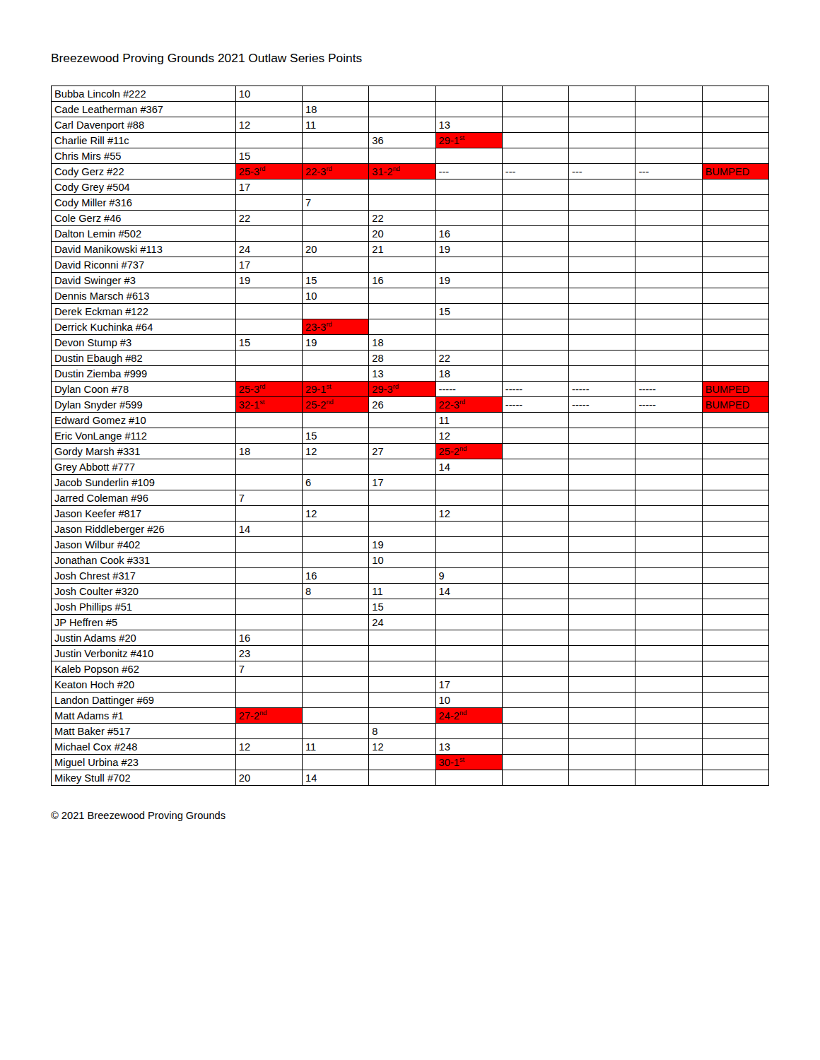Breezewood Proving Grounds 2021 Outlaw Series Points
| Bubba Lincoln #222 | 10 | | | | | | | |
| Cade Leatherman #367 | | 18 | | | | | | |
| Carl Davenport #88 | 12 | 11 | | 13 | | | | |
| Charlie Rill #11c | | | 36 | 29-1 st | | | | |
| Chris Mirs #55 | 15 | | | | | | | |
| Cody Gerz #22 | 25-3 rd | 22-3 rd | 31-2 nd | --- | --- | --- | --- | BUMPED |
| Cody Grey #504 | 17 | | | | | | | |
| Cody Miller #316 | | 7 | | | | | | |
| Cole Gerz #46 | 22 | | 22 | | | | | |
| Dalton Lemin #502 | | | 20 | 16 | | | | |
| David Manikowski #113 | 24 | 20 | 21 | 19 | | | | |
| David Riconni #737 | 17 | | | | | | | |
| David Swinger #3 | 19 | 15 | 16 | 19 | | | | |
| Dennis Marsch #613 | | 10 | | | | | | |
| Derek Eckman #122 | | | | 15 | | | | |
| Derrick Kuchinka #64 | | 23-3 rd | | | | | | |
| Devon Stump #3 | 15 | 19 | 18 | | | | | |
| Dustin Ebaugh #82 | | | 28 | 22 | | | | |
| Dustin Ziemba #999 | | | 13 | 18 | | | | |
| Dylan Coon #78 | 25-3 rd | 29-1 st | 29-3 rd | ----- | ----- | ----- | ----- | BUMPED |
| Dylan Snyder #599 | 32-1 st | 25-2 nd | 26 | 22-3 rd | ----- | ----- | ----- | BUMPED |
| Edward Gomez #10 | | | | 11 | | | | |
| Eric VonLange #112 | | 15 | | 12 | | | | |
| Gordy Marsh #331 | 18 | 12 | 27 | 25-2 nd | | | | |
| Grey Abbott #777 | | | | 14 | | | | |
| Jacob Sunderlin #109 | | 6 | 17 | | | | | |
| Jarred Coleman #96 | 7 | | | | | | | |
| Jason Keefer #817 | | 12 | | 12 | | | | |
| Jason Riddleberger #26 | 14 | | | | | | | |
| Jason Wilbur #402 | | | 19 | | | | | |
| Jonathan Cook #331 | | | 10 | | | | | |
| Josh Chrest #317 | | 16 | | 9 | | | | |
| Josh Coulter #320 | | 8 | 11 | 14 | | | | |
| Josh Phillips #51 | | | 15 | | | | | |
| JP Heffren #5 | | | 24 | | | | | |
| Justin Adams #20 | 16 | | | | | | | |
| Justin Verbonitz #410 | 23 | | | | | | | |
| Kaleb Popson #62 | 7 | | | | | | | |
| Keaton Hoch #20 | | | | 17 | | | | |
| Landon Dattinger #69 | | | | 10 | | | | |
| Matt Adams #1 | 27-2 nd | | | 24-2 nd | | | | |
| Matt Baker #517 | | | 8 | | | | | |
| Michael Cox #248 | 12 | 11 | 12 | 13 | | | | |
| Miguel Urbina #23 | | | | 30-1 st | | | | |
| Mikey Stull #702 | 20 | 14 | | | | | | |
© 2021 Breezewood Proving Grounds